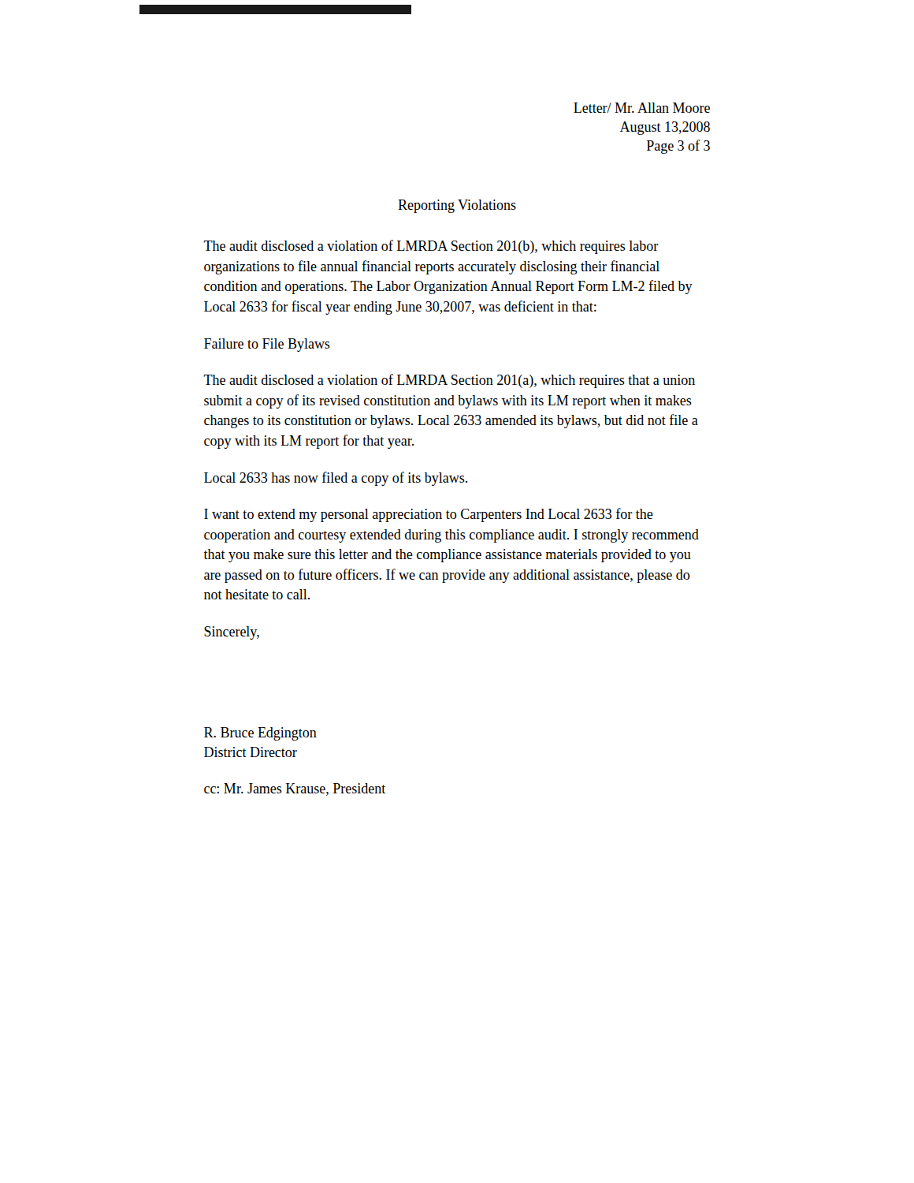Letter/ Mr. Allan Moore
August 13,2008
Page 3 of 3
Reporting Violations
The audit disclosed a violation of LMRDA Section 201(b), which requires labor organizations to file annual financial reports accurately disclosing their financial condition and operations. The Labor Organization Annual Report Form LM-2 filed by Local 2633 for fiscal year ending June 30,2007, was deficient in that:
Failure to File Bylaws
The audit disclosed a violation of LMRDA Section 201(a), which requires that a union submit a copy of its revised constitution and bylaws with its LM report when it makes changes to its constitution or bylaws. Local 2633 amended its bylaws, but did not file a copy with its LM report for that year.
Local 2633 has now filed a copy of its bylaws.
I want to extend my personal appreciation to Carpenters Ind Local 2633 for the cooperation and courtesy extended during this compliance audit. I strongly recommend that you make sure this letter and the compliance assistance materials provided to you are passed on to future officers. If we can provide any additional assistance, please do not hesitate to call.
Sincerely,
R. Bruce Edgington
District Director
cc: Mr. James Krause, President